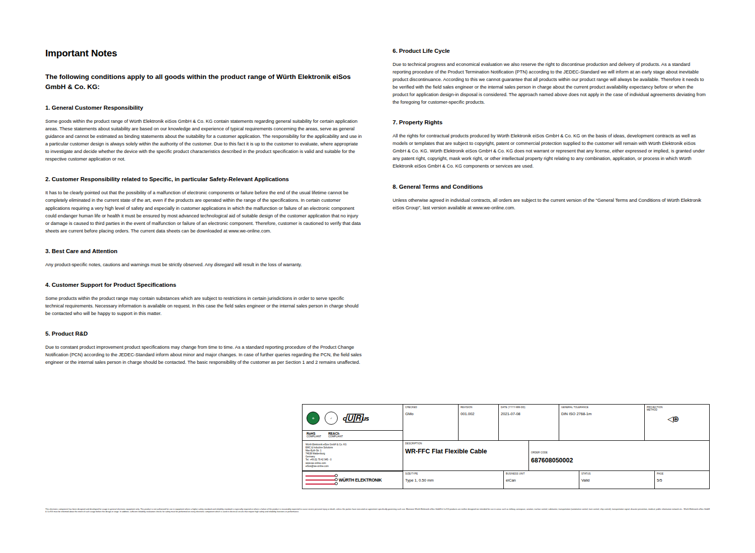Important Notes
The following conditions apply to all goods within the product range of Würth Elektronik eiSos GmbH & Co. KG:
1. General Customer Responsibility
Some goods within the product range of Würth Elektronik eiSos GmbH & Co. KG contain statements regarding general suitability for certain application areas. These statements about suitability are based on our knowledge and experience of typical requirements concerning the areas, serve as general guidance and cannot be estimated as binding statements about the suitability for a customer application. The responsibility for the applicability and use in a particular customer design is always solely within the authority of the customer. Due to this fact it is up to the customer to evaluate, where appropriate to investigate and decide whether the device with the specific product characteristics described in the product specification is valid and suitable for the respective customer application or not.
2. Customer Responsibility related to Specific, in particular Safety-Relevant Applications
It has to be clearly pointed out that the possibility of a malfunction of electronic components or failure before the end of the usual lifetime cannot be completely eliminated in the current state of the art, even if the products are operated within the range of the specifications. In certain customer applications requiring a very high level of safety and especially in customer applications in which the malfunction or failure of an electronic component could endanger human life or health it must be ensured by most advanced technological aid of suitable design of the customer application that no injury or damage is caused to third parties in the event of malfunction or failure of an electronic component. Therefore, customer is cautioned to verify that data sheets are current before placing orders. The current data sheets can be downloaded at www.we-online.com.
3. Best Care and Attention
Any product-specific notes, cautions and warnings must be strictly observed. Any disregard will result in the loss of warranty.
4. Customer Support for Product Specifications
Some products within the product range may contain substances which are subject to restrictions in certain jurisdictions in order to serve specific technical requirements. Necessary information is available on request. In this case the field sales engineer or the internal sales person in charge should be contacted who will be happy to support in this matter.
5. Product R&D
Due to constant product improvement product specifications may change from time to time. As a standard reporting procedure of the Product Change Notification (PCN) according to the JEDEC-Standard inform about minor and major changes. In case of further queries regarding the PCN, the field sales engineer or the internal sales person in charge should be contacted. The basic responsibility of the customer as per Section 1 and 2 remains unaffected.
6. Product Life Cycle
Due to technical progress and economical evaluation we also reserve the right to discontinue production and delivery of products. As a standard reporting procedure of the Product Termination Notification (PTN) according to the JEDEC-Standard we will inform at an early stage about inevitable product discontinuance. According to this we cannot guarantee that all products within our product range will always be available. Therefore it needs to be verified with the field sales engineer or the internal sales person in charge about the current product availability expectancy before or when the product for application design-in disposal is considered. The approach named above does not apply in the case of individual agreements deviating from the foregoing for customer-specific products.
7. Property Rights
All the rights for contractual products produced by Würth Elektronik eiSos GmbH & Co. KG on the basis of ideas, development contracts as well as models or templates that are subject to copyright, patent or commercial protection supplied to the customer will remain with Würth Elektronik eiSos GmbH & Co. KG. Würth Elektronik eiSos GmbH & Co. KG does not warrant or represent that any license, either expressed or implied, is granted under any patent right, copyright, mask work right, or other intellectual property right relating to any combination, application, or process in which Würth Elektronik eiSos GmbH & Co. KG components or services are used.
8. General Terms and Conditions
Unless otherwise agreed in individual contracts, all orders are subject to the current version of the “General Terms and Conditions of Würth Elektronik eiSos Group”, last version available at www.we-online.com.
♻
✓
c🅄🅁us
RoHSCOMPLIANT
REACh COMPLIANT
Checked
GMo
Revision
001.002
Date (YYYY-MM-DD)
2021-07-08
General Tolerance
DIN ISO 2768-1m
Projection
Method
◁⊕
Würth Elektronik eiSos GmbH & Co. KG
EMC & Inductive Solutions
Max-Eyth-Str. 1
74638 Waldenburg
Germany
Tel. +49 (0) 79 42 945 - 0
www.we-online.com
eiSos@we-online.com
Description
WR-FFC Flat Flexible Cable
Order Code
687608050002
WÜRTH ELEKTRONIK
Size/Type
Type 1, 0.50 mm
Business Unit
eiCan
Status
Valid
Page
5/5
This electronic component has been designed and developed for usage in general electronic equipment only. This product is not authorized for use in equipment where a higher safety standard and reliability standard is especially required or where a failure of the product is reasonably expected to cause severe personal injury or death, unless the parties have executed an agreement specifically governing such use. Moreover Würth Elektronik eiSos GmbH & Co KG products are neither designed nor intended for use in areas such as military, aerospace, aviation, nuclear control, submarine, transportation (automotive control, train control, ship control), transportation signal, disaster prevention, medical, public information network etc.. Würth Elektronik eiSos GmbH & Co KG must be informed about the intent of such usage before the design-in stage. In addition, sufficient reliability evaluation checks for safety must be performed on every electronic component which is used in electrical circuits that require high safety and reliability functions or performance.